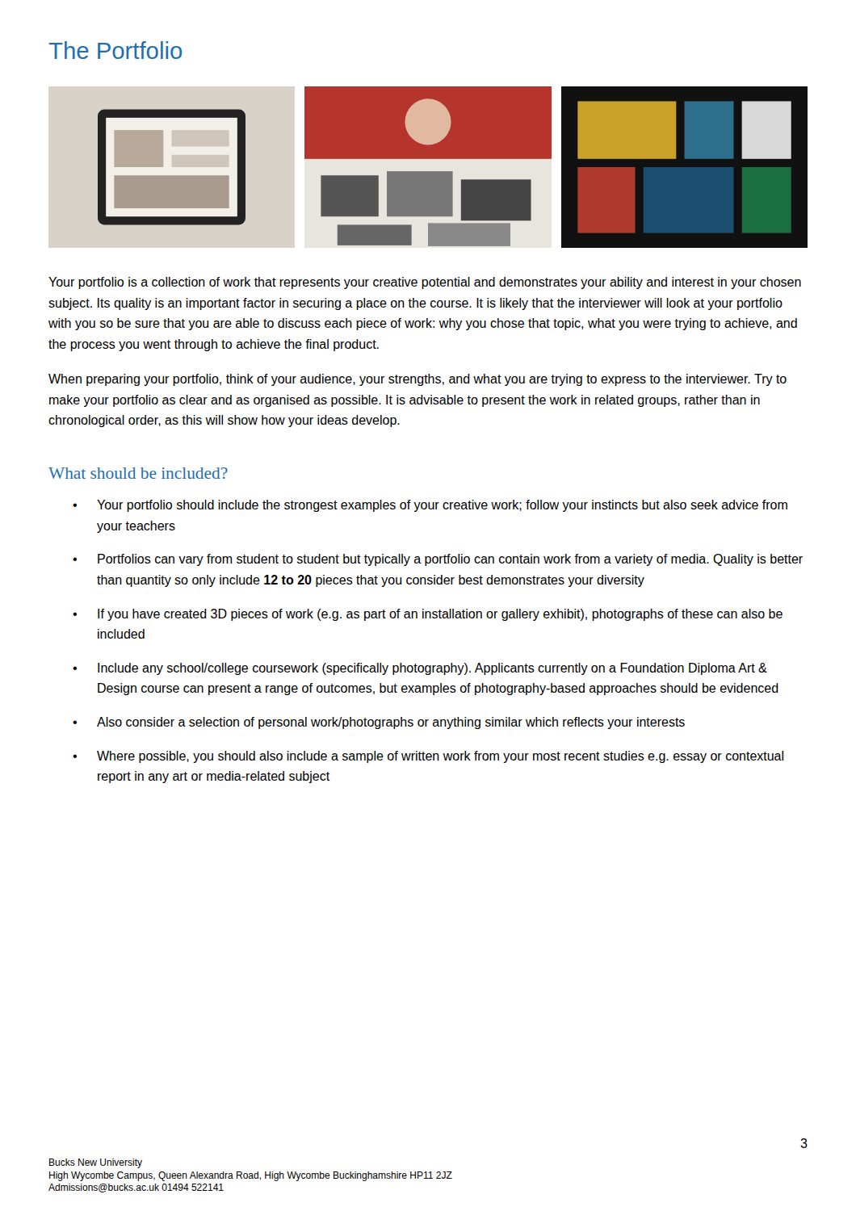The Portfolio
Your portfolio is a collection of work that represents your creative potential and demonstrates your ability and interest in your chosen subject. Its quality is an important factor in securing a place on the course. It is likely that the interviewer will look at your portfolio with you so be sure that you are able to discuss each piece of work: why you chose that topic, what you were trying to achieve, and the process you went through to achieve the final product.
When preparing your portfolio, think of your audience, your strengths, and what you are trying to express to the interviewer. Try to make your portfolio as clear and as organised as possible. It is advisable to present the work in related groups, rather than in chronological order, as this will show how your ideas develop.
What should be included?
Your portfolio should include the strongest examples of your creative work; follow your instincts but also seek advice from your teachers
Portfolios can vary from student to student but typically a portfolio can contain work from a variety of media. Quality is better than quantity so only include 12 to 20 pieces that you consider best demonstrates your diversity
If you have created 3D pieces of work (e.g. as part of an installation or gallery exhibit), photographs of these can also be included
Include any school/college coursework (specifically photography). Applicants currently on a Foundation Diploma Art & Design course can present a range of outcomes, but examples of photography-based approaches should be evidenced
Also consider a selection of personal work/photographs or anything similar which reflects your interests
Where possible, you should also include a sample of written work from your most recent studies e.g. essay or contextual report in any art or media-related subject
3
Bucks New University
High Wycombe Campus, Queen Alexandra Road, High Wycombe Buckinghamshire HP11 2JZ
Admissions@bucks.ac.uk 01494 522141